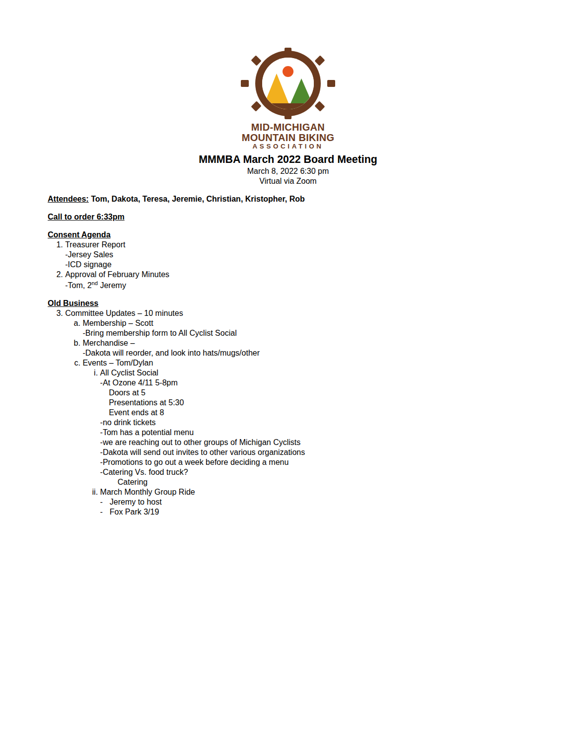MID-MICHIGAN
MOUNTAIN BIKING
ASSOCIATION
MMMBA March 2022 Board Meeting
March 8, 2022 6:30 pm
Virtual via Zoom
Attendees: Tom, Dakota, Teresa, Jeremie, Christian, Kristopher, Rob
Call to order 6:33pm
Consent Agenda
Treasurer Report
-Jersey Sales
-ICD signage
Approval of February Minutes
-Tom, 2nd Jeremy
Old Business
Committee Updates – 10 minutes
Membership – Scott
-Bring membership form to All Cyclist Social
Merchandise –
-Dakota will reorder, and look into hats/mugs/other
Events – Tom/Dylan
All Cyclist Social
-At Ozone 4/11 5-8pm
Doors at 5
Presentations at 5:30
Event ends at 8
-no drink tickets
-Tom has a potential menu
-we are reaching out to other groups of Michigan Cyclists
-Dakota will send out invites to other various organizations
-Promotions to go out a week before deciding a menu
-Catering Vs. food truck?
Catering
March Monthly Group Ride
Jeremy to host
Fox Park 3/19